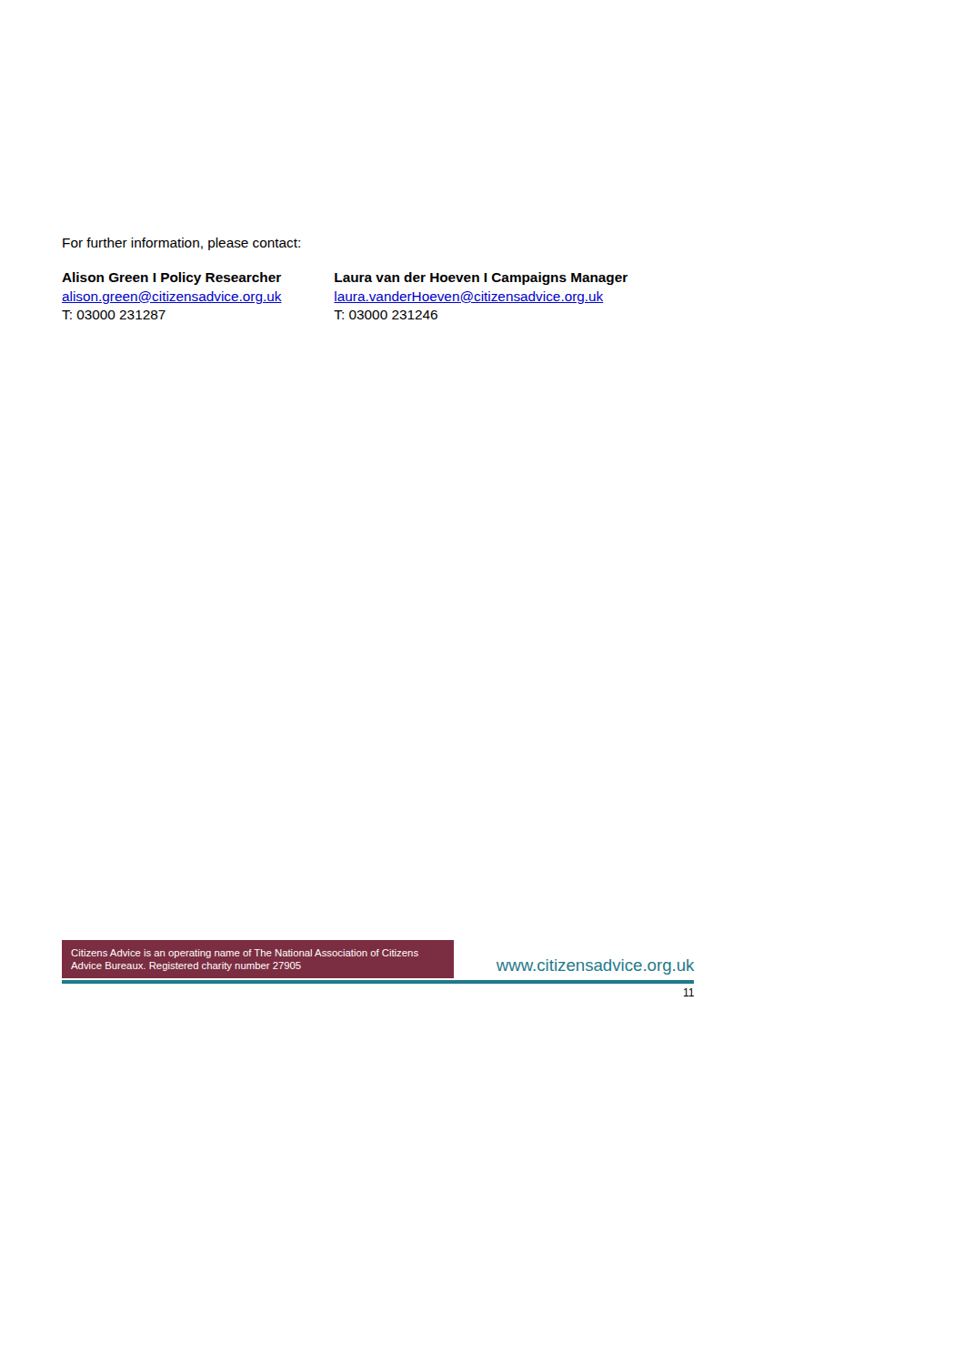For further information, please contact:
| Alison Green I Policy Researcher alison.green@citizensadvice.org.uk T: 03000 231287 | Laura van der Hoeven I Campaigns Manager laura.vanderHoeven@citizensadvice.org.uk T: 03000 231246 |
Citizens Advice is an operating name of The National Association of Citizens
Advice Bureaux. Registered charity number 27905
www.citizensadvice.org.uk
11